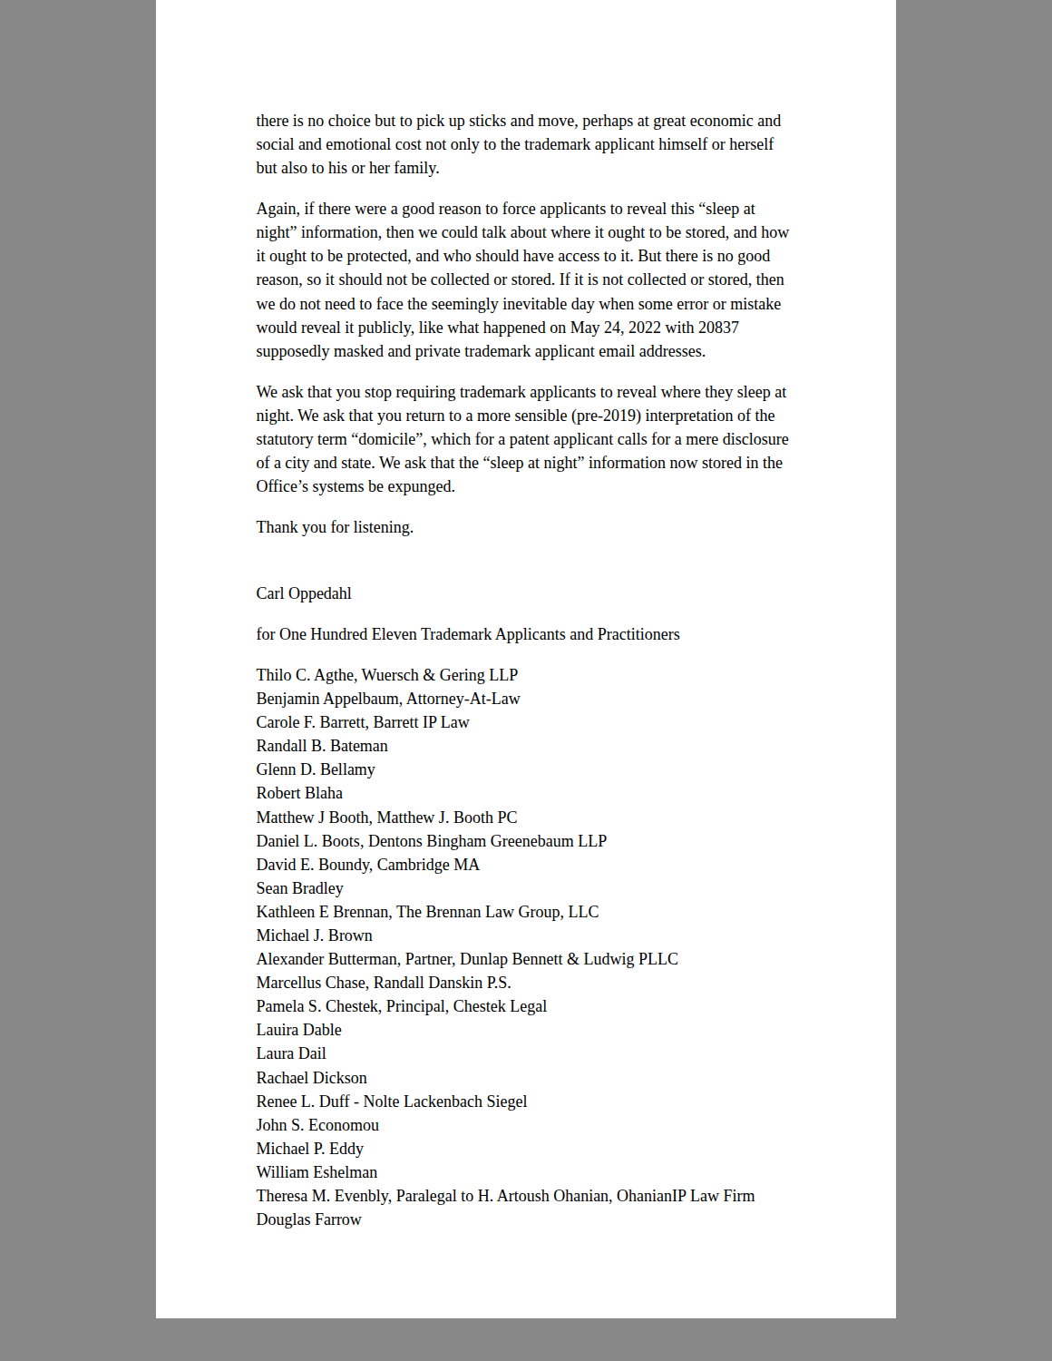there is no choice but to pick up sticks and move, perhaps at great economic and social and emotional cost not only to the trademark applicant himself or herself but also to his or her family.
Again, if there were a good reason to force applicants to reveal this “sleep at night” information, then we could talk about where it ought to be stored, and how it ought to be protected, and who should have access to it. But there is no good reason, so it should not be collected or stored. If it is not collected or stored, then we do not need to face the seemingly inevitable day when some error or mistake would reveal it publicly, like what happened on May 24, 2022 with 20837 supposedly masked and private trademark applicant email addresses.
We ask that you stop requiring trademark applicants to reveal where they sleep at night. We ask that you return to a more sensible (pre-2019) interpretation of the statutory term “domicile”, which for a patent applicant calls for a mere disclosure of a city and state. We ask that the “sleep at night” information now stored in the Office’s systems be expunged.
Thank you for listening.
Carl Oppedahl
for One Hundred Eleven Trademark Applicants and Practitioners
Thilo C. Agthe, Wuersch & Gering LLP
Benjamin Appelbaum, Attorney-At-Law
Carole F. Barrett, Barrett IP Law
Randall B. Bateman
Glenn D. Bellamy
Robert Blaha
Matthew J Booth, Matthew J. Booth PC
Daniel L. Boots, Dentons Bingham Greenebaum LLP
David E. Boundy, Cambridge MA
Sean Bradley
Kathleen E Brennan, The Brennan Law Group, LLC
Michael J. Brown
Alexander Butterman, Partner, Dunlap Bennett & Ludwig PLLC
Marcellus Chase, Randall Danskin P.S.
Pamela S. Chestek, Principal, Chestek Legal
Lauira Dable
Laura Dail
Rachael Dickson
Renee L. Duff - Nolte Lackenbach Siegel
John S. Economou
Michael P. Eddy
William Eshelman
Theresa M. Evenbly, Paralegal to H. Artoush Ohanian, OhanianIP Law Firm
Douglas Farrow